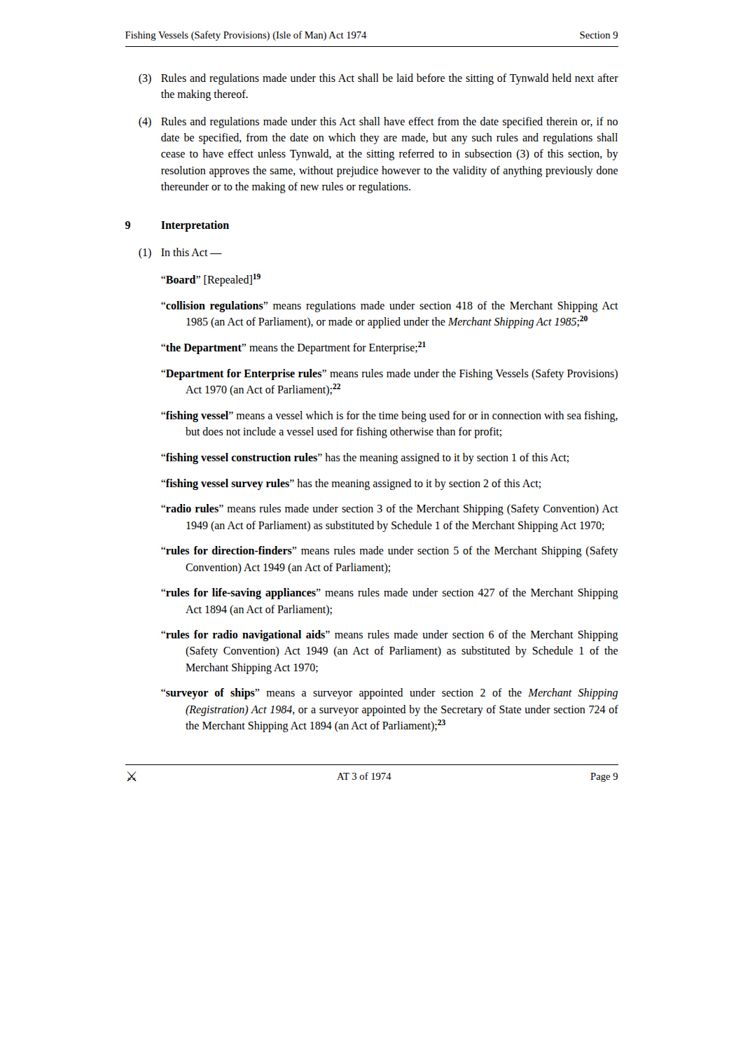Fishing Vessels (Safety Provisions) (Isle of Man) Act 1974 Section 9
(3) Rules and regulations made under this Act shall be laid before the sitting of Tynwald held next after the making thereof.
(4) Rules and regulations made under this Act shall have effect from the date specified therein or, if no date be specified, from the date on which they are made, but any such rules and regulations shall cease to have effect unless Tynwald, at the sitting referred to in subsection (3) of this section, by resolution approves the same, without prejudice however to the validity of anything previously done thereunder or to the making of new rules or regulations.
9 Interpretation
(1) In this Act —
“Board” [Repealed]19
“collision regulations” means regulations made under section 418 of the Merchant Shipping Act 1985 (an Act of Parliament), or made or applied under the Merchant Shipping Act 1985;20
“the Department” means the Department for Enterprise;21
“Department for Enterprise rules” means rules made under the Fishing Vessels (Safety Provisions) Act 1970 (an Act of Parliament);22
“fishing vessel” means a vessel which is for the time being used for or in connection with sea fishing, but does not include a vessel used for fishing otherwise than for profit;
“fishing vessel construction rules” has the meaning assigned to it by section 1 of this Act;
“fishing vessel survey rules” has the meaning assigned to it by section 2 of this Act;
“radio rules” means rules made under section 3 of the Merchant Shipping (Safety Convention) Act 1949 (an Act of Parliament) as substituted by Schedule 1 of the Merchant Shipping Act 1970;
“rules for direction-finders” means rules made under section 5 of the Merchant Shipping (Safety Convention) Act 1949 (an Act of Parliament);
“rules for life-saving appliances” means rules made under section 427 of the Merchant Shipping Act 1894 (an Act of Parliament);
“rules for radio navigational aids” means rules made under section 6 of the Merchant Shipping (Safety Convention) Act 1949 (an Act of Parliament) as substituted by Schedule 1 of the Merchant Shipping Act 1970;
“surveyor of ships” means a surveyor appointed under section 2 of the Merchant Shipping (Registration) Act 1984, or a surveyor appointed by the Secretary of State under section 724 of the Merchant Shipping Act 1894 (an Act of Parliament);23
⚔ AT 3 of 1974 Page 9